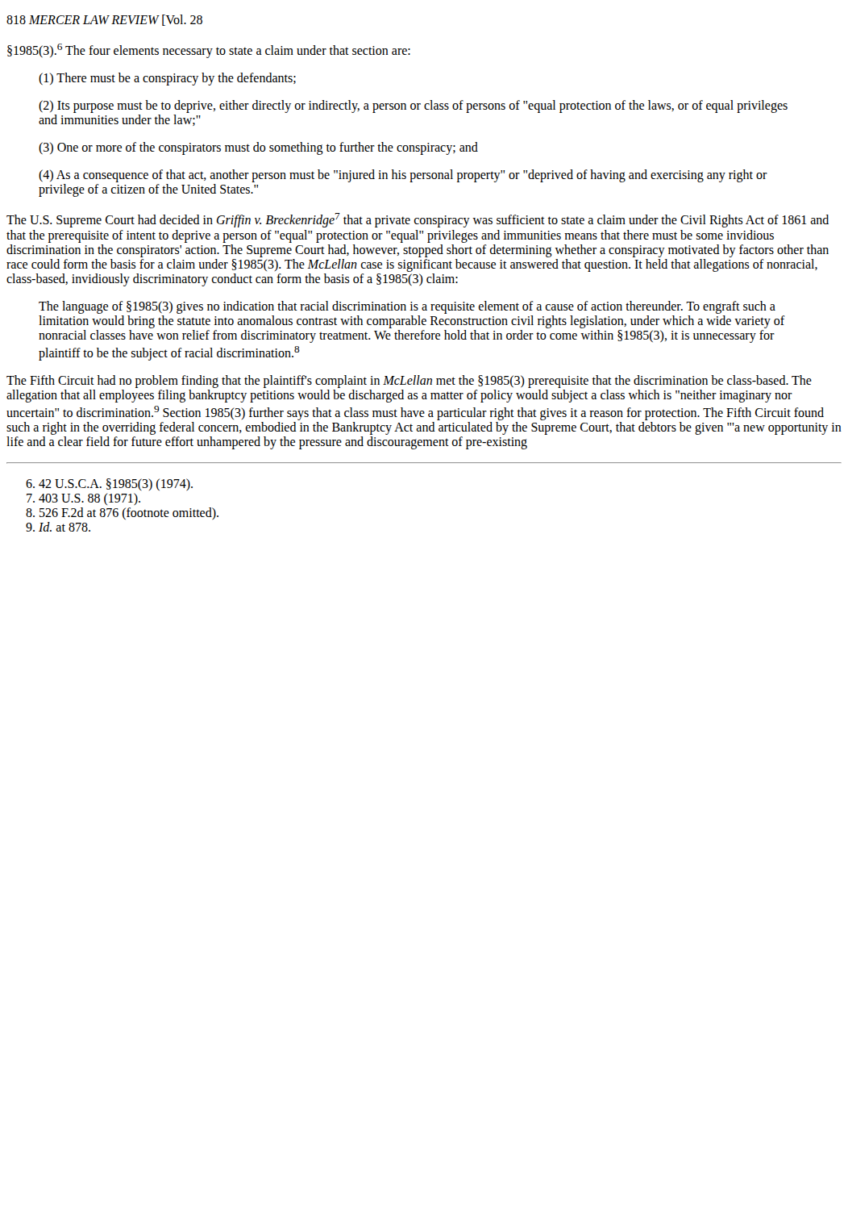818 MERCER LAW REVIEW [Vol. 28
§1985(3).6 The four elements necessary to state a claim under that section are:
(1) There must be a conspiracy by the defendants;
(2) Its purpose must be to deprive, either directly or indirectly, a person or class of persons of "equal protection of the laws, or of equal privileges and immunities under the law;"
(3) One or more of the conspirators must do something to further the conspiracy; and
(4) As a consequence of that act, another person must be "injured in his personal property" or "deprived of having and exercising any right or privilege of a citizen of the United States."
The U.S. Supreme Court had decided in Griffin v. Breckenridge7 that a private conspiracy was sufficient to state a claim under the Civil Rights Act of 1861 and that the prerequisite of intent to deprive a person of "equal" protection or "equal" privileges and immunities means that there must be some invidious discrimination in the conspirators' action. The Supreme Court had, however, stopped short of determining whether a conspiracy motivated by factors other than race could form the basis for a claim under §1985(3). The McLellan case is significant because it answered that question. It held that allegations of nonracial, class-based, invidiously discriminatory conduct can form the basis of a §1985(3) claim:
The language of §1985(3) gives no indication that racial discrimination is a requisite element of a cause of action thereunder. To engraft such a limitation would bring the statute into anomalous contrast with comparable Reconstruction civil rights legislation, under which a wide variety of nonracial classes have won relief from discriminatory treatment. We therefore hold that in order to come within §1985(3), it is unnecessary for plaintiff to be the subject of racial discrimination.8
The Fifth Circuit had no problem finding that the plaintiff's complaint in McLellan met the §1985(3) prerequisite that the discrimination be class-based. The allegation that all employees filing bankruptcy petitions would be discharged as a matter of policy would subject a class which is "neither imaginary nor uncertain" to discrimination.9 Section 1985(3) further says that a class must have a particular right that gives it a reason for protection. The Fifth Circuit found such a right in the overriding federal concern, embodied in the Bankruptcy Act and articulated by the Supreme Court, that debtors be given "'a new opportunity in life and a clear field for future effort unhampered by the pressure and discouragement of pre-existing
42 U.S.C.A. §1985(3) (1974).
403 U.S. 88 (1971).
526 F.2d at 876 (footnote omitted).
Id. at 878.